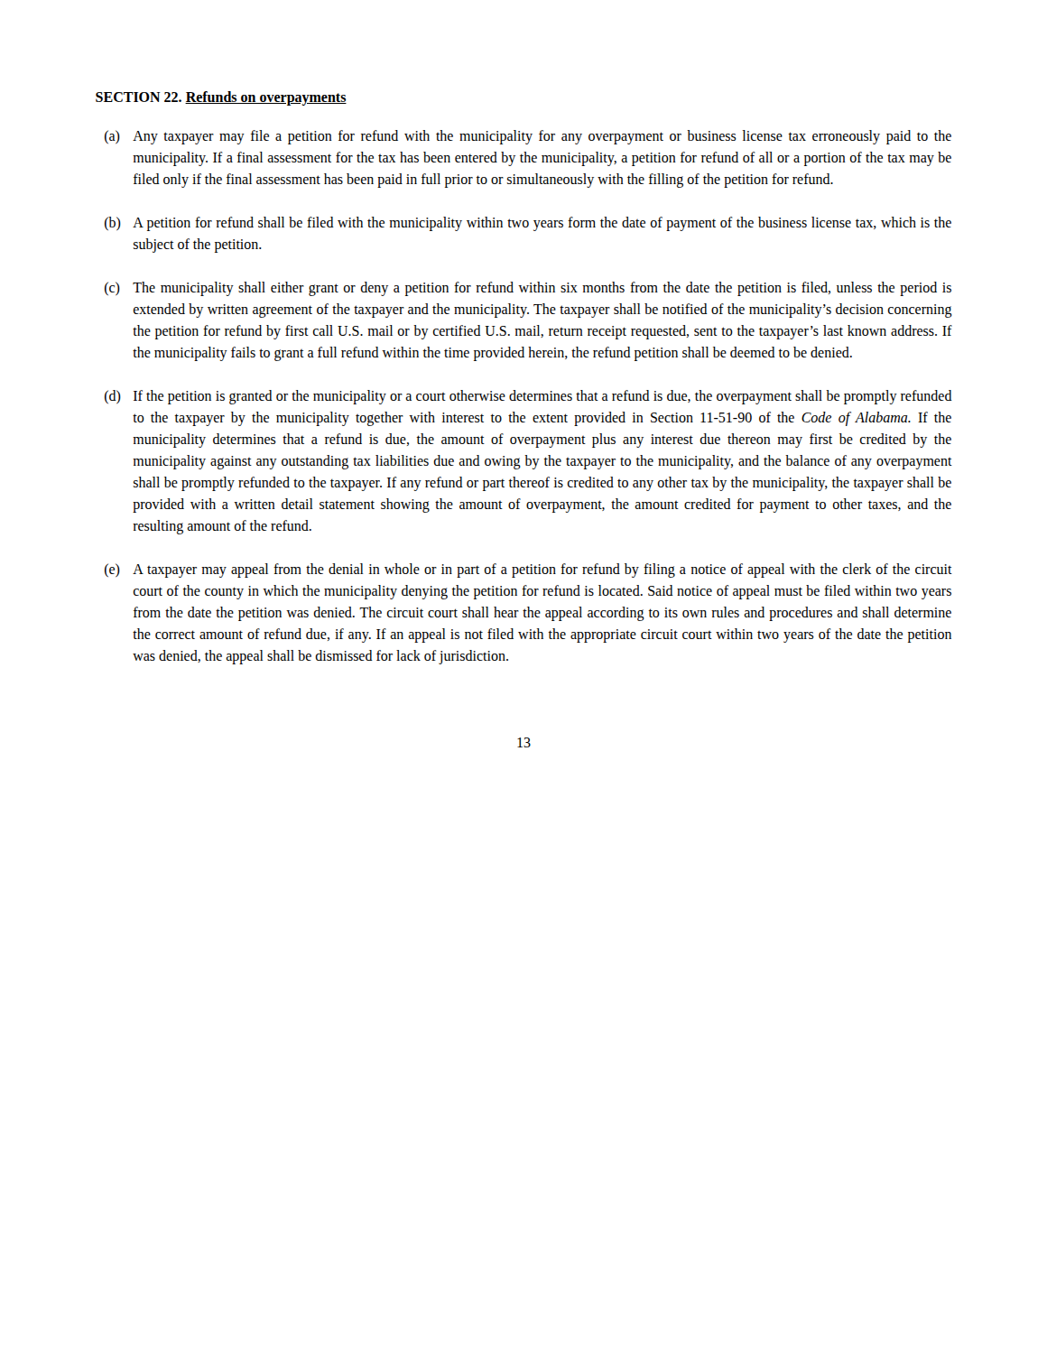SECTION 22. Refunds on overpayments
(a) Any taxpayer may file a petition for refund with the municipality for any overpayment or business license tax erroneously paid to the municipality. If a final assessment for the tax has been entered by the municipality, a petition for refund of all or a portion of the tax may be filed only if the final assessment has been paid in full prior to or simultaneously with the filling of the petition for refund.
(b) A petition for refund shall be filed with the municipality within two years form the date of payment of the business license tax, which is the subject of the petition.
(c) The municipality shall either grant or deny a petition for refund within six months from the date the petition is filed, unless the period is extended by written agreement of the taxpayer and the municipality. The taxpayer shall be notified of the municipality’s decision concerning the petition for refund by first call U.S. mail or by certified U.S. mail, return receipt requested, sent to the taxpayer’s last known address. If the municipality fails to grant a full refund within the time provided herein, the refund petition shall be deemed to be denied.
(d) If the petition is granted or the municipality or a court otherwise determines that a refund is due, the overpayment shall be promptly refunded to the taxpayer by the municipality together with interest to the extent provided in Section 11-51-90 of the Code of Alabama. If the municipality determines that a refund is due, the amount of overpayment plus any interest due thereon may first be credited by the municipality against any outstanding tax liabilities due and owing by the taxpayer to the municipality, and the balance of any overpayment shall be promptly refunded to the taxpayer. If any refund or part thereof is credited to any other tax by the municipality, the taxpayer shall be provided with a written detail statement showing the amount of overpayment, the amount credited for payment to other taxes, and the resulting amount of the refund.
(e) A taxpayer may appeal from the denial in whole or in part of a petition for refund by filing a notice of appeal with the clerk of the circuit court of the county in which the municipality denying the petition for refund is located. Said notice of appeal must be filed within two years from the date the petition was denied. The circuit court shall hear the appeal according to its own rules and procedures and shall determine the correct amount of refund due, if any. If an appeal is not filed with the appropriate circuit court within two years of the date the petition was denied, the appeal shall be dismissed for lack of jurisdiction.
13